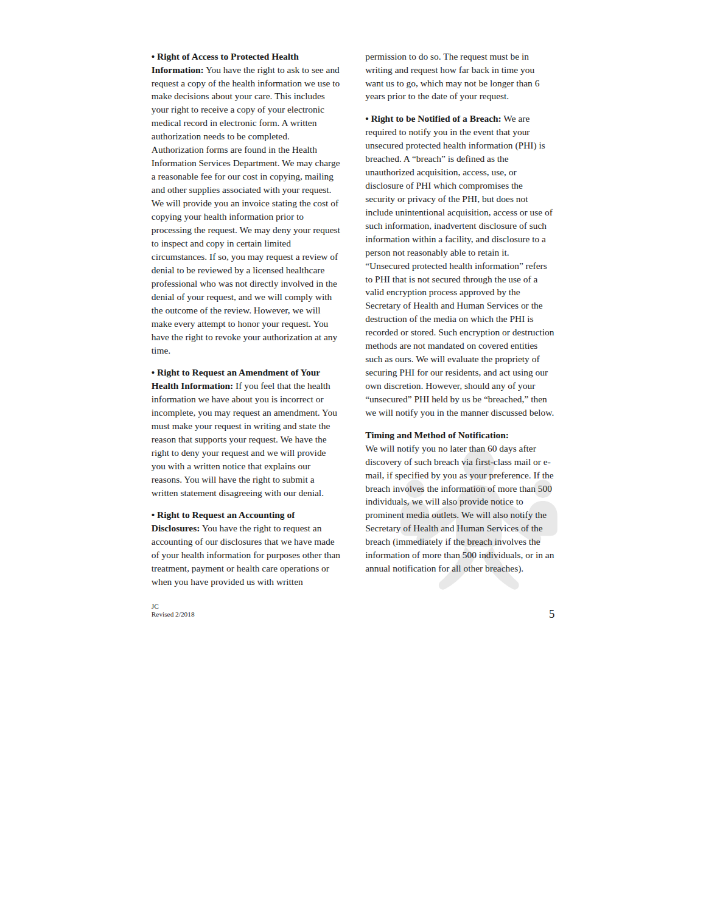Right of Access to Protected Health Information: You have the right to ask to see and request a copy of the health information we use to make decisions about your care. This includes your right to receive a copy of your electronic medical record in electronic form. A written authorization needs to be completed. Authorization forms are found in the Health Information Services Department. We may charge a reasonable fee for our cost in copying, mailing and other supplies associated with your request. We will provide you an invoice stating the cost of copying your health information prior to processing the request. We may deny your request to inspect and copy in certain limited circumstances. If so, you may request a review of denial to be reviewed by a licensed healthcare professional who was not directly involved in the denial of your request, and we will comply with the outcome of the review. However, we will make every attempt to honor your request. You have the right to revoke your authorization at any time.
Right to Request an Amendment of Your Health Information: If you feel that the health information we have about you is incorrect or incomplete, you may request an amendment. You must make your request in writing and state the reason that supports your request. We have the right to deny your request and we will provide you with a written notice that explains our reasons. You will have the right to submit a written statement disagreeing with our denial.
Right to Request an Accounting of Disclosures: You have the right to request an accounting of our disclosures that we have made of your health information for purposes other than treatment, payment or health care operations or when you have provided us with written permission to do so. The request must be in writing and request how far back in time you want us to go, which may not be longer than 6 years prior to the date of your request.
Right to be Notified of a Breach: We are required to notify you in the event that your unsecured protected health information (PHI) is breached. A “breach” is defined as the unauthorized acquisition, access, use, or disclosure of PHI which compromises the security or privacy of the PHI, but does not include unintentional acquisition, access or use of such information, inadvertent disclosure of such information within a facility, and disclosure to a person not reasonably able to retain it. “Unsecured protected health information” refers to PHI that is not secured through the use of a valid encryption process approved by the Secretary of Health and Human Services or the destruction of the media on which the PHI is recorded or stored. Such encryption or destruction methods are not mandated on covered entities such as ours. We will evaluate the propriety of securing PHI for our residents, and act using our own discretion. However, should any of your “unsecured” PHI held by us be “breached,” then we will notify you in the manner discussed below.
Timing and Method of Notification:
We will notify you no later than 60 days after discovery of such breach via first-class mail or e-mail, if specified by you as your preference. If the breach involves the information of more than 500 individuals, we will also provide notice to prominent media outlets. We will also notify the Secretary of Health and Human Services of the breach (immediately if the breach involves the information of more than 500 individuals, or in an annual notification for all other breaches).
JC
Revised 2/2018
5